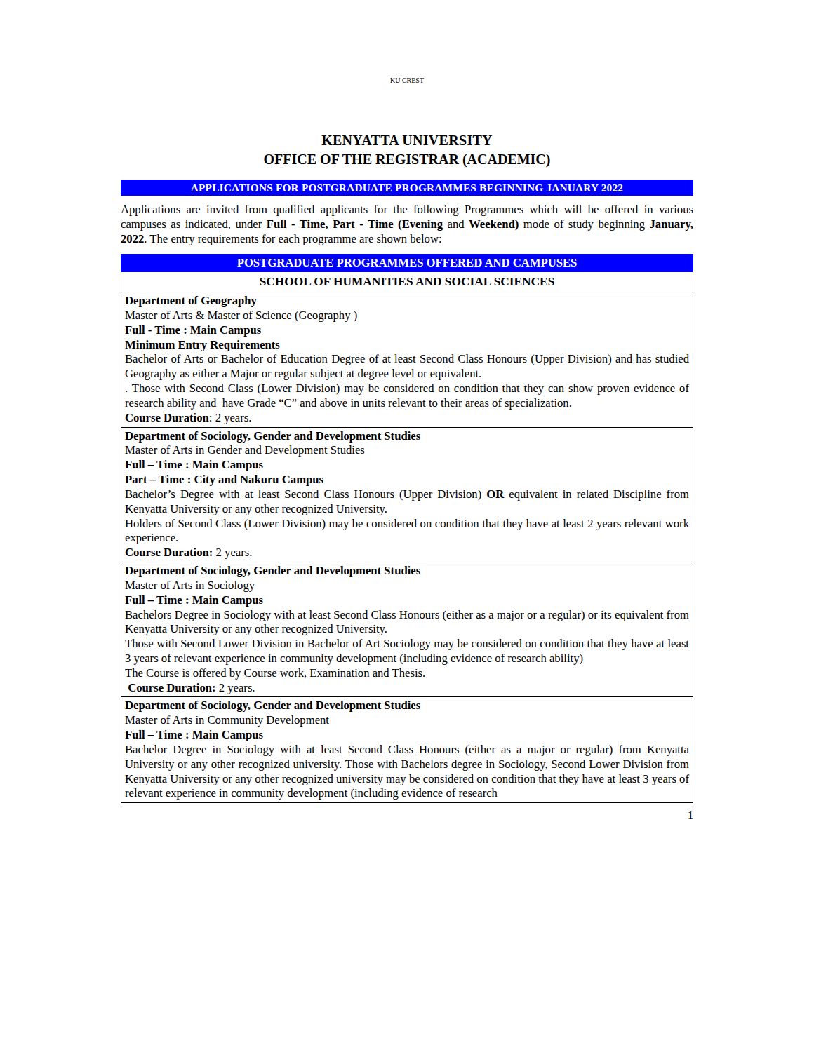KENYATTA UNIVERSITY
OFFICE OF THE REGISTRAR (ACADEMIC)
APPLICATIONS FOR POSTGRADUATE PROGRAMMES BEGINNING JANUARY 2022
Applications are invited from qualified applicants for the following Programmes which will be offered in various campuses as indicated, under Full - Time, Part - Time (Evening and Weekend) mode of study beginning January, 2022. The entry requirements for each programme are shown below:
| POSTGRADUATE PROGRAMMES OFFERED AND CAMPUSES |
| SCHOOL OF HUMANITIES AND SOCIAL SCIENCES |
| Department of Geography Master of Arts & Master of Science (Geography ) Full - Time : Main Campus Minimum Entry Requirements Bachelor of Arts or Bachelor of Education Degree of at least Second Class Honours (Upper Division) and has studied Geography as either a Major or regular subject at degree level or equivalent. . Those with Second Class (Lower Division) may be considered on condition that they can show proven evidence of research ability and have Grade “C” and above in units relevant to their areas of specialization. Course Duration : 2 years. |
| Department of Sociology, Gender and Development Studies Master of Arts in Gender and Development Studies Full – Time : Main Campus Part – Time : City and Nakuru Campus Bachelor’s Degree with at least Second Class Honours (Upper Division) OR equivalent in related Discipline from Kenyatta University or any other recognized University. Holders of Second Class (Lower Division) may be considered on condition that they have at least 2 years relevant work experience. Course Duration: 2 years. |
| Department of Sociology, Gender and Development Studies Master of Arts in Sociology Full – Time : Main Campus Bachelors Degree in Sociology with at least Second Class Honours (either as a major or a regular) or its equivalent from Kenyatta University or any other recognized University. Those with Second Lower Division in Bachelor of Art Sociology may be considered on condition that they have at least 3 years of relevant experience in community development (including evidence of research ability) The Course is offered by Course work, Examination and Thesis. Course Duration: 2 years. |
| Department of Sociology, Gender and Development Studies Master of Arts in Community Development Full – Time : Main Campus Bachelor Degree in Sociology with at least Second Class Honours (either as a major or regular) from Kenyatta University or any other recognized university. Those with Bachelors degree in Sociology, Second Lower Division from Kenyatta University or any other recognized university may be considered on condition that they have at least 3 years of relevant experience in community development (including evidence of research |
1